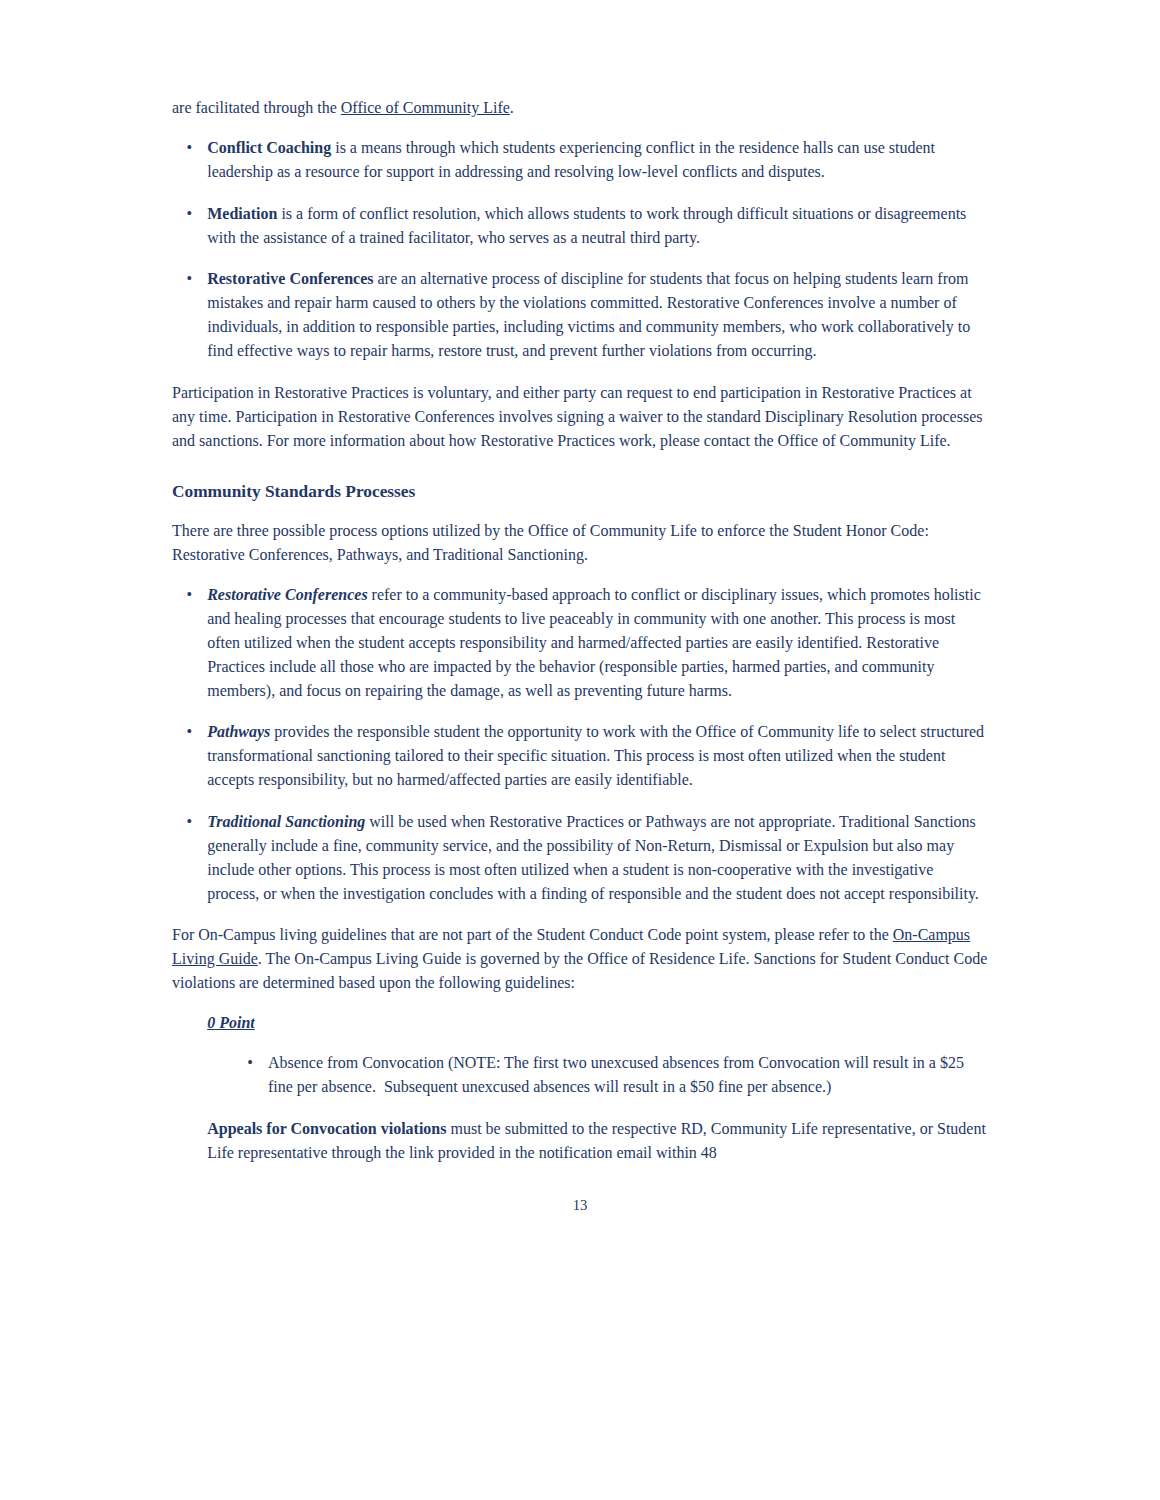are facilitated through the Office of Community Life.
Conflict Coaching is a means through which students experiencing conflict in the residence halls can use student leadership as a resource for support in addressing and resolving low-level conflicts and disputes.
Mediation is a form of conflict resolution, which allows students to work through difficult situations or disagreements with the assistance of a trained facilitator, who serves as a neutral third party.
Restorative Conferences are an alternative process of discipline for students that focus on helping students learn from mistakes and repair harm caused to others by the violations committed. Restorative Conferences involve a number of individuals, in addition to responsible parties, including victims and community members, who work collaboratively to find effective ways to repair harms, restore trust, and prevent further violations from occurring.
Participation in Restorative Practices is voluntary, and either party can request to end participation in Restorative Practices at any time. Participation in Restorative Conferences involves signing a waiver to the standard Disciplinary Resolution processes and sanctions. For more information about how Restorative Practices work, please contact the Office of Community Life.
Community Standards Processes
There are three possible process options utilized by the Office of Community Life to enforce the Student Honor Code: Restorative Conferences, Pathways, and Traditional Sanctioning.
Restorative Conferences refer to a community-based approach to conflict or disciplinary issues, which promotes holistic and healing processes that encourage students to live peaceably in community with one another. This process is most often utilized when the student accepts responsibility and harmed/affected parties are easily identified. Restorative Practices include all those who are impacted by the behavior (responsible parties, harmed parties, and community members), and focus on repairing the damage, as well as preventing future harms.
Pathways provides the responsible student the opportunity to work with the Office of Community life to select structured transformational sanctioning tailored to their specific situation. This process is most often utilized when the student accepts responsibility, but no harmed/affected parties are easily identifiable.
Traditional Sanctioning will be used when Restorative Practices or Pathways are not appropriate. Traditional Sanctions generally include a fine, community service, and the possibility of Non-Return, Dismissal or Expulsion but also may include other options. This process is most often utilized when a student is non-cooperative with the investigative process, or when the investigation concludes with a finding of responsible and the student does not accept responsibility.
For On-Campus living guidelines that are not part of the Student Conduct Code point system, please refer to the On-Campus Living Guide. The On-Campus Living Guide is governed by the Office of Residence Life. Sanctions for Student Conduct Code violations are determined based upon the following guidelines:
0 Point
Absence from Convocation (NOTE: The first two unexcused absences from Convocation will result in a $25 fine per absence. Subsequent unexcused absences will result in a $50 fine per absence.)
Appeals for Convocation violations must be submitted to the respective RD, Community Life representative, or Student Life representative through the link provided in the notification email within 48
13